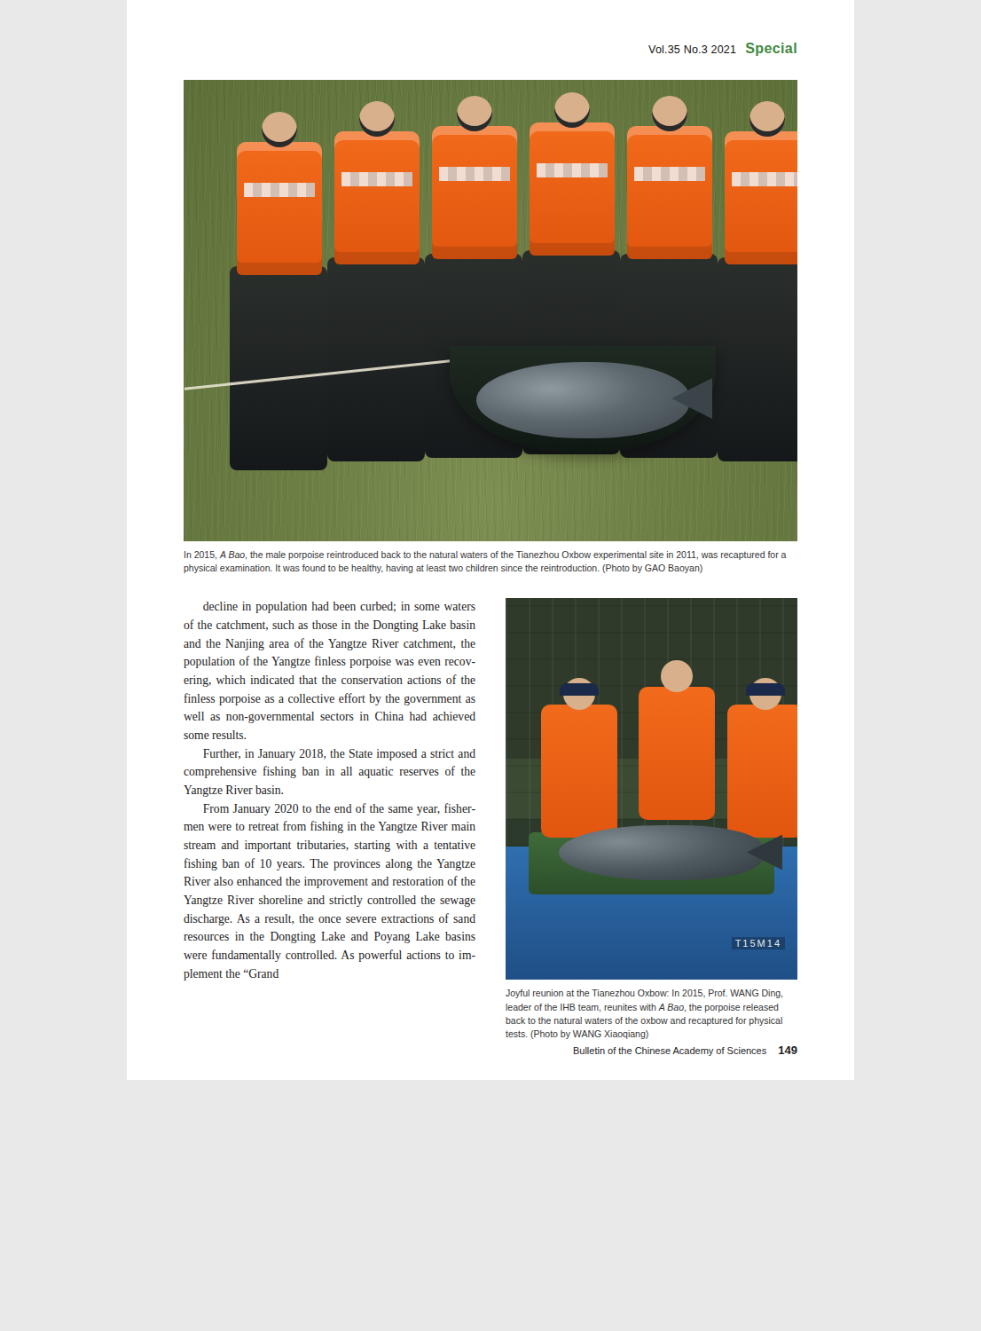Vol.35 No.3 2021 Special
In 2015, A Bao, the male porpoise reintroduced back to the natural waters of the Tianezhou Oxbow experimental site in 2011, was recaptured for a physical examination. It was found to be healthy, having at least two children since the reintroduction. (Photo by GAO Baoyan)
decline in population had been curbed; in some waters of the catchment, such as those in the Dongting Lake basin and the Nanjing area of the Yangtze River catchment, the population of the Yangtze finless porpoise was even recovering, which indicated that the conservation actions of the finless porpoise as a collective effort by the government as well as non-governmental sectors in China had achieved some results.
Further, in January 2018, the State imposed a strict and comprehensive fishing ban in all aquatic reserves of the Yangtze River basin.
From January 2020 to the end of the same year, fishermen were to retreat from fishing in the Yangtze River main stream and important tributaries, starting with a tentative fishing ban of 10 years. The provinces along the Yangtze River also enhanced the improvement and restoration of the Yangtze River shoreline and strictly controlled the sewage discharge. As a result, the once severe extractions of sand resources in the Dongting Lake and Poyang Lake basins were fundamentally controlled. As powerful actions to implement the “Grand
Joyful reunion at the Tianezhou Oxbow: In 2015, Prof. WANG Ding, leader of the IHB team, reunites with A Bao, the porpoise released back to the natural waters of the oxbow and recaptured for physical tests. (Photo by WANG Xiaoqiang)
Bulletin of the Chinese Academy of Sciences 149